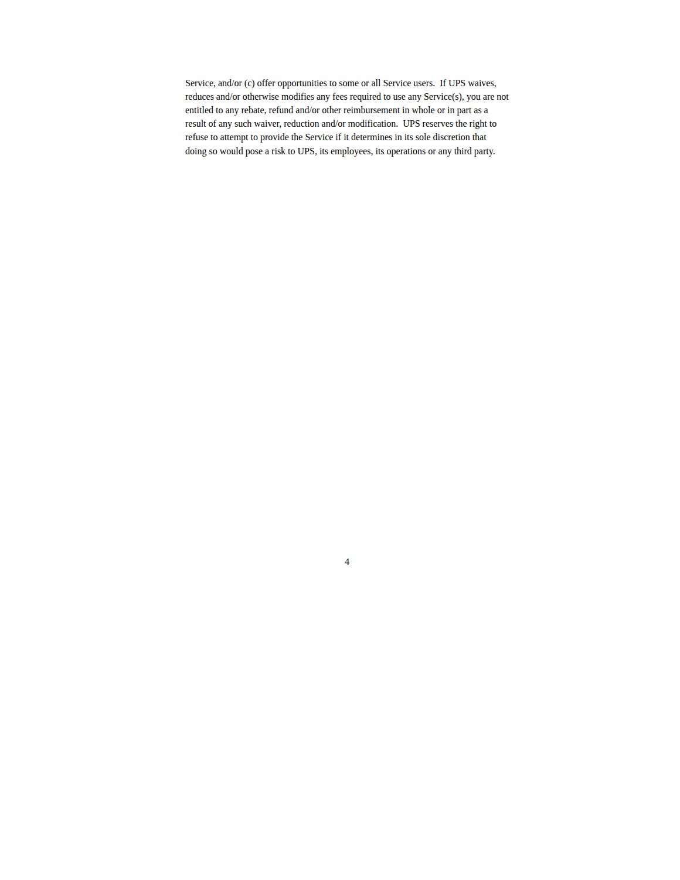Service, and/or (c) offer opportunities to some or all Service users. If UPS waives, reduces and/or otherwise modifies any fees required to use any Service(s), you are not entitled to any rebate, refund and/or other reimbursement in whole or in part as a result of any such waiver, reduction and/or modification. UPS reserves the right to refuse to attempt to provide the Service if it determines in its sole discretion that doing so would pose a risk to UPS, its employees, its operations or any third party.
4